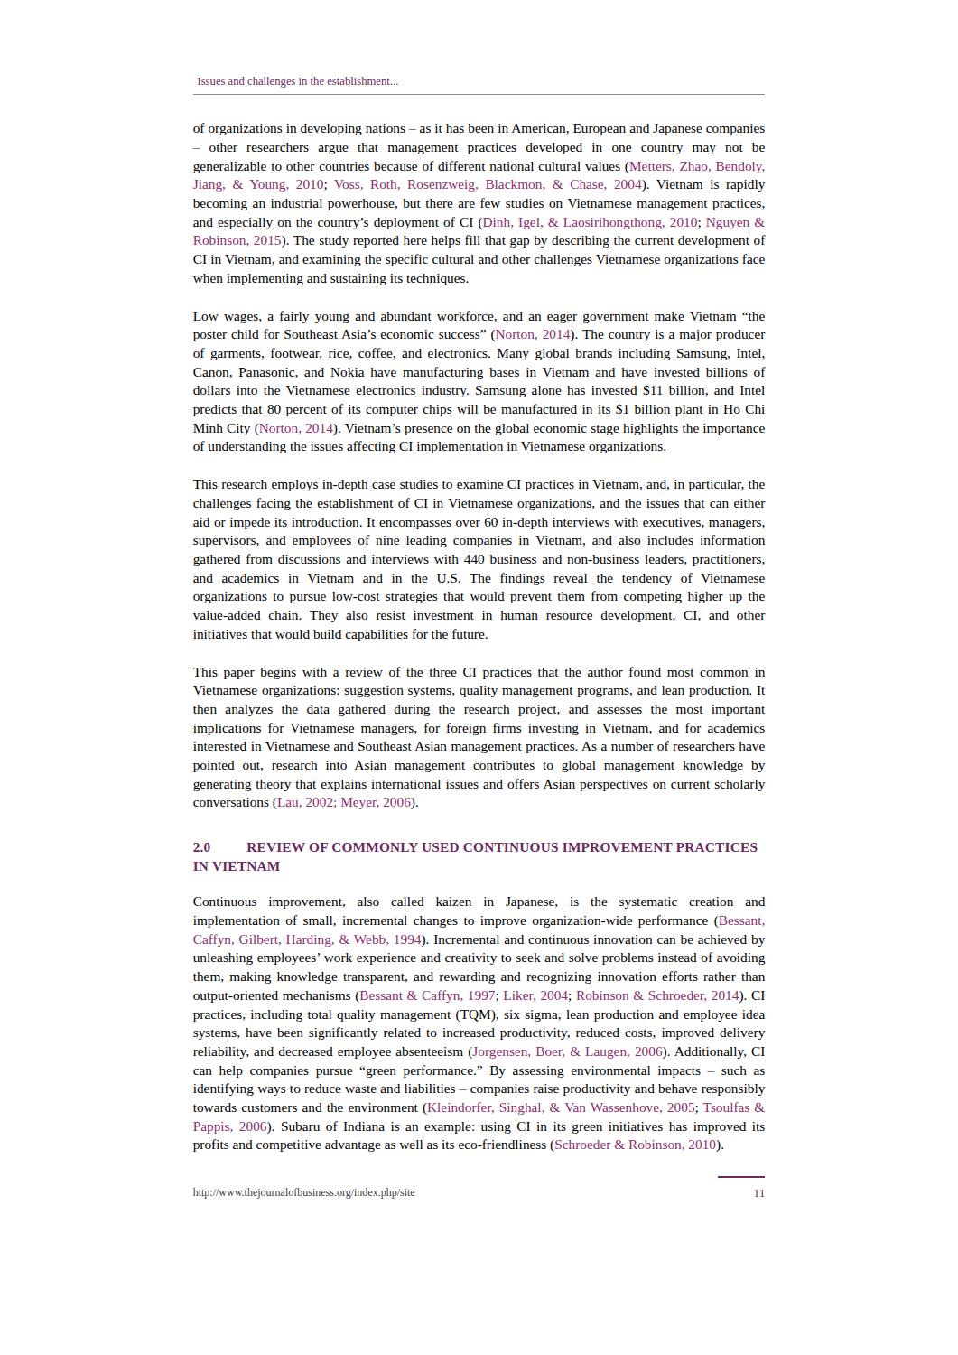Issues and challenges in the establishment...
of organizations in developing nations – as it has been in American, European and Japanese companies – other researchers argue that management practices developed in one country may not be generalizable to other countries because of different national cultural values (Metters, Zhao, Bendoly, Jiang, & Young, 2010; Voss, Roth, Rosenzweig, Blackmon, & Chase, 2004). Vietnam is rapidly becoming an industrial powerhouse, but there are few studies on Vietnamese management practices, and especially on the country’s deployment of CI (Dinh, Igel, & Laosirihongthong, 2010; Nguyen & Robinson, 2015). The study reported here helps fill that gap by describing the current development of CI in Vietnam, and examining the specific cultural and other challenges Vietnamese organizations face when implementing and sustaining its techniques.
Low wages, a fairly young and abundant workforce, and an eager government make Vietnam “the poster child for Southeast Asia’s economic success” (Norton, 2014). The country is a major producer of garments, footwear, rice, coffee, and electronics. Many global brands including Samsung, Intel, Canon, Panasonic, and Nokia have manufacturing bases in Vietnam and have invested billions of dollars into the Vietnamese electronics industry. Samsung alone has invested $11 billion, and Intel predicts that 80 percent of its computer chips will be manufactured in its $1 billion plant in Ho Chi Minh City (Norton, 2014). Vietnam’s presence on the global economic stage highlights the importance of understanding the issues affecting CI implementation in Vietnamese organizations.
This research employs in-depth case studies to examine CI practices in Vietnam, and, in particular, the challenges facing the establishment of CI in Vietnamese organizations, and the issues that can either aid or impede its introduction. It encompasses over 60 in-depth interviews with executives, managers, supervisors, and employees of nine leading companies in Vietnam, and also includes information gathered from discussions and interviews with 440 business and non-business leaders, practitioners, and academics in Vietnam and in the U.S. The findings reveal the tendency of Vietnamese organizations to pursue low-cost strategies that would prevent them from competing higher up the value-added chain. They also resist investment in human resource development, CI, and other initiatives that would build capabilities for the future.
This paper begins with a review of the three CI practices that the author found most common in Vietnamese organizations: suggestion systems, quality management programs, and lean production. It then analyzes the data gathered during the research project, and assesses the most important implications for Vietnamese managers, for foreign firms investing in Vietnam, and for academics interested in Vietnamese and Southeast Asian management practices. As a number of researchers have pointed out, research into Asian management contributes to global management knowledge by generating theory that explains international issues and offers Asian perspectives on current scholarly conversations (Lau, 2002; Meyer, 2006).
2.0 Review of Commonly Used Continuous Improvement Practices in Vietnam
Continuous improvement, also called kaizen in Japanese, is the systematic creation and implementation of small, incremental changes to improve organization-wide performance (Bessant, Caffyn, Gilbert, Harding, & Webb, 1994). Incremental and continuous innovation can be achieved by unleashing employees’ work experience and creativity to seek and solve problems instead of avoiding them, making knowledge transparent, and rewarding and recognizing innovation efforts rather than output-oriented mechanisms (Bessant & Caffyn, 1997; Liker, 2004; Robinson & Schroeder, 2014). CI practices, including total quality management (TQM), six sigma, lean production and employee idea systems, have been significantly related to increased productivity, reduced costs, improved delivery reliability, and decreased employee absenteeism (Jorgensen, Boer, & Laugen, 2006). Additionally, CI can help companies pursue “green performance.” By assessing environmental impacts – such as identifying ways to reduce waste and liabilities – companies raise productivity and behave responsibly towards customers and the environment (Kleindorfer, Singhal, & Van Wassenhove, 2005; Tsoulfas & Pappis, 2006). Subaru of Indiana is an example: using CI in its green initiatives has improved its profits and competitive advantage as well as its eco-friendliness (Schroeder & Robinson, 2010).
http://www.thejournalofbusiness.org/index.php/site 11